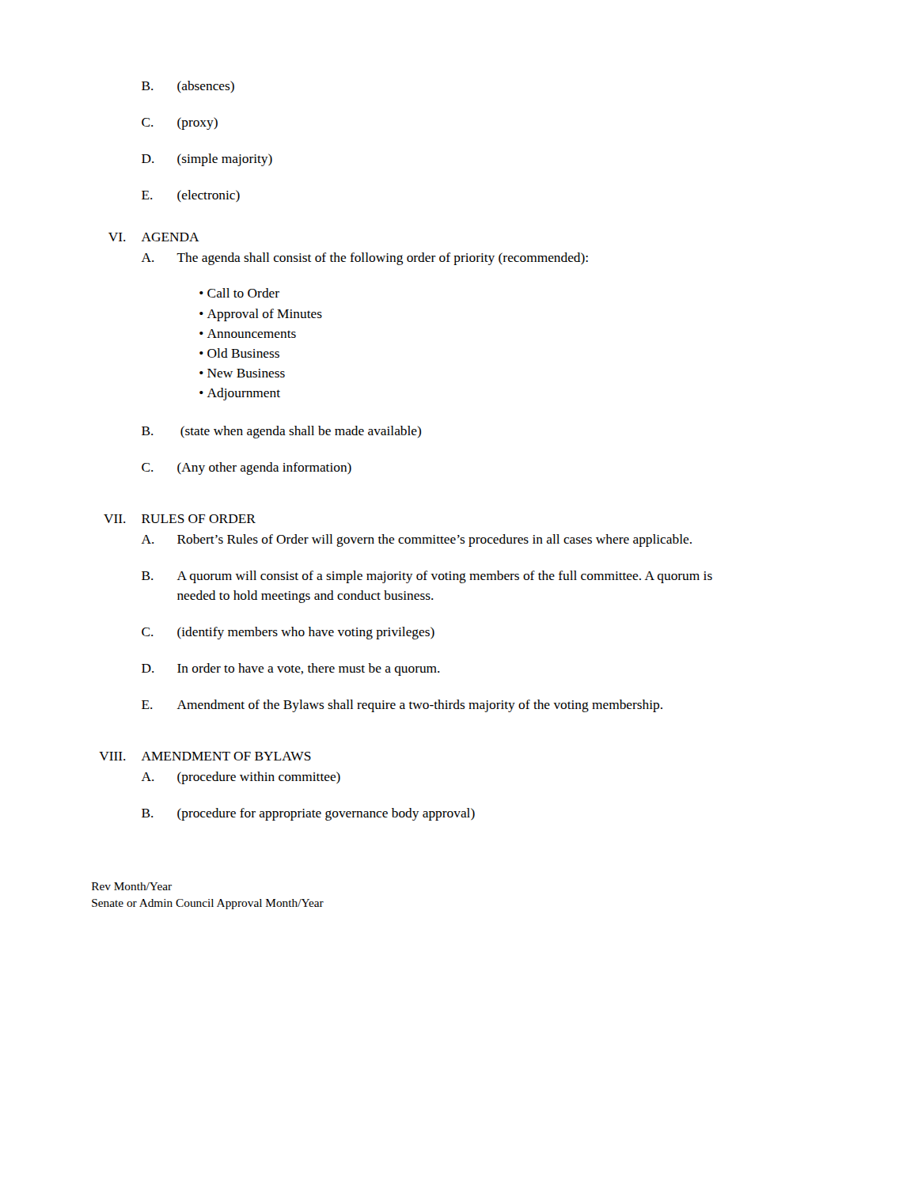B.(absences)
C.(proxy)
D.(simple majority)
E.(electronic)
VI.
Agenda
A.
The agenda shall consist of the following order of priority (recommended):
Call to Order
Approval of Minutes
Announcements
Old Business
New Business
Adjournment
B. (state when agenda shall be made available)
C.(Any other agenda information)
VII.
Rules of Order
A. Robert’s Rules of Order will govern the committee’s procedures in all cases where applicable.
B. A quorum will consist of a simple majority of voting members of the full committee. A quorum is needed to hold meetings and conduct business.
C.(identify members who have voting privileges)
D. In order to have a vote, there must be a quorum.
E. Amendment of the Bylaws shall require a two-thirds majority of the voting membership.
VIII.
Amendment of Bylaws
A.(procedure within committee)
B.(procedure for appropriate governance body approval)
Rev Month/Year
Senate or Admin Council Approval Month/Year